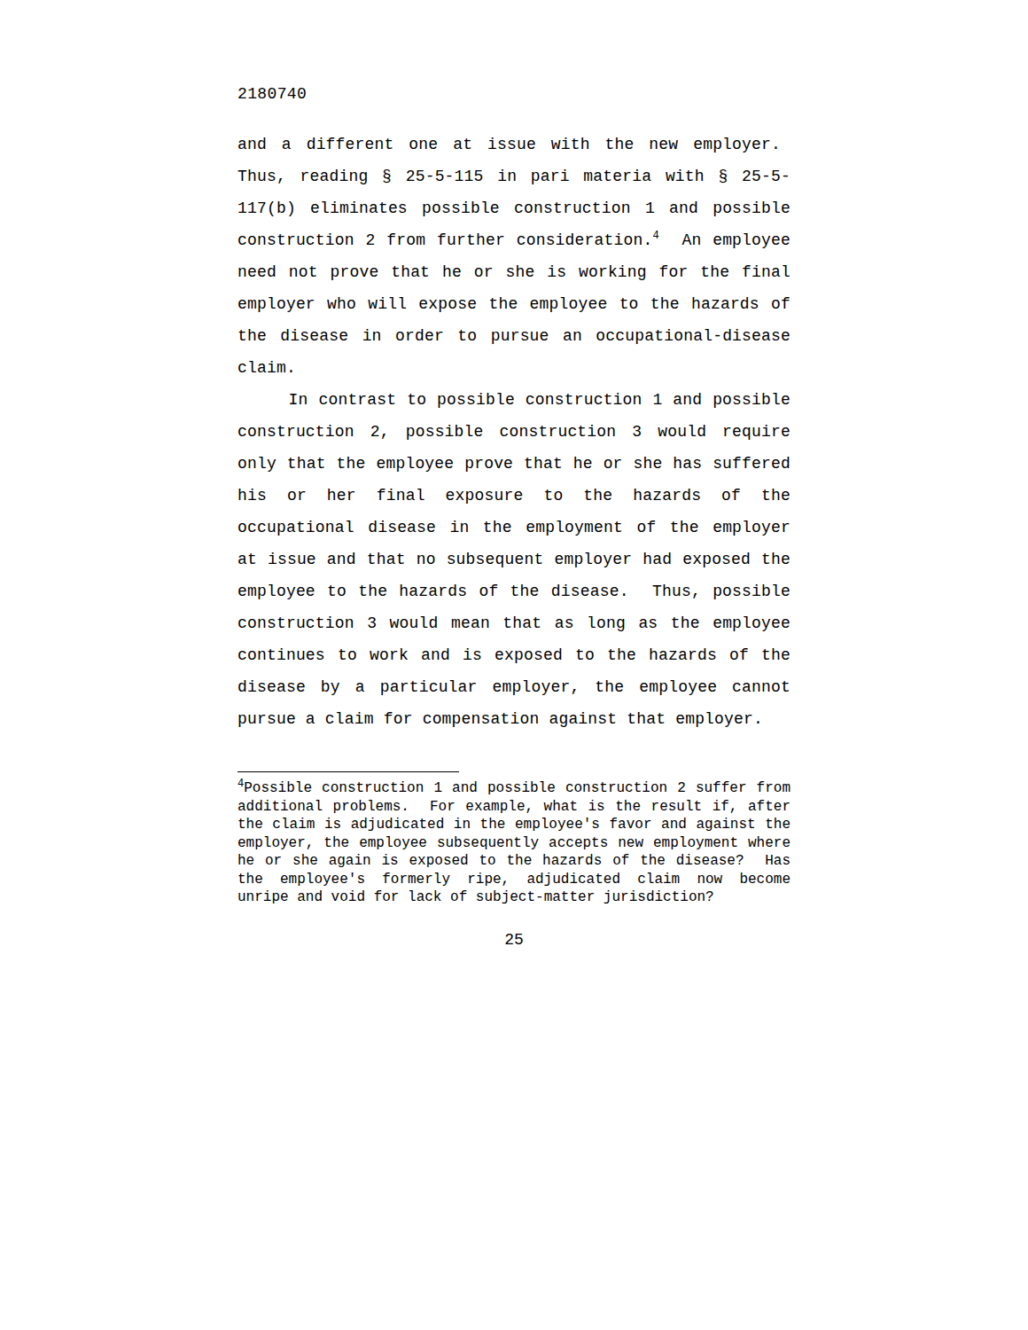2180740
and a different one at issue with the new employer. Thus, reading § 25-5-115 in pari materia with § 25-5-117(b) eliminates possible construction 1 and possible construction 2 from further consideration.4 An employee need not prove that he or she is working for the final employer who will expose the employee to the hazards of the disease in order to pursue an occupational-disease claim.
In contrast to possible construction 1 and possible construction 2, possible construction 3 would require only that the employee prove that he or she has suffered his or her final exposure to the hazards of the occupational disease in the employment of the employer at issue and that no subsequent employer had exposed the employee to the hazards of the disease. Thus, possible construction 3 would mean that as long as the employee continues to work and is exposed to the hazards of the disease by a particular employer, the employee cannot pursue a claim for compensation against that employer.
4Possible construction 1 and possible construction 2 suffer from additional problems. For example, what is the result if, after the claim is adjudicated in the employee's favor and against the employer, the employee subsequently accepts new employment where he or she again is exposed to the hazards of the disease? Has the employee's formerly ripe, adjudicated claim now become unripe and void for lack of subject-matter jurisdiction?
25